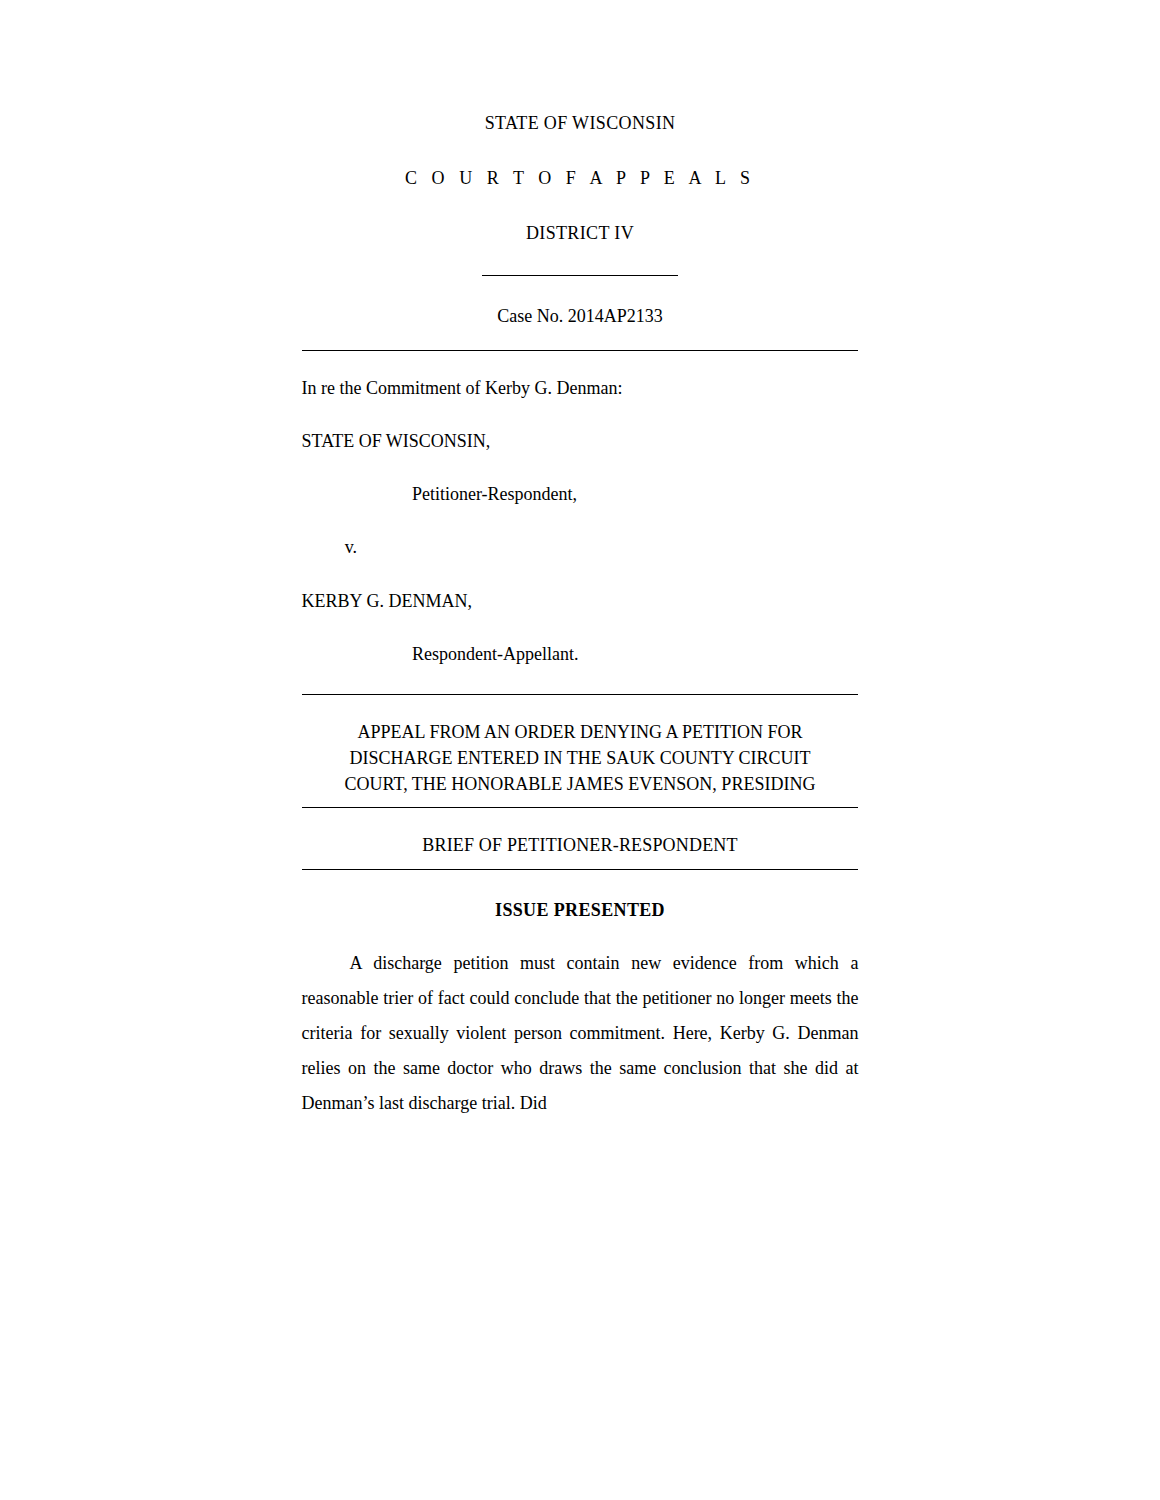STATE OF WISCONSIN
C O U R T O F A P P E A L S
DISTRICT IV
Case No. 2014AP2133
In re the Commitment of Kerby G. Denman:
STATE OF WISCONSIN,
Petitioner-Respondent,
v.
KERBY G. DENMAN,
Respondent-Appellant.
APPEAL FROM AN ORDER DENYING A PETITION FOR
DISCHARGE ENTERED IN THE SAUK COUNTY CIRCUIT
COURT, THE HONORABLE JAMES EVENSON, PRESIDING
BRIEF OF PETITIONER-RESPONDENT
ISSUE PRESENTED
A discharge petition must contain new evidence from which a reasonable trier of fact could conclude that the petitioner no longer meets the criteria for sexually violent person commitment. Here, Kerby G. Denman relies on the same doctor who draws the same conclusion that she did at Denman’s last discharge trial. Did